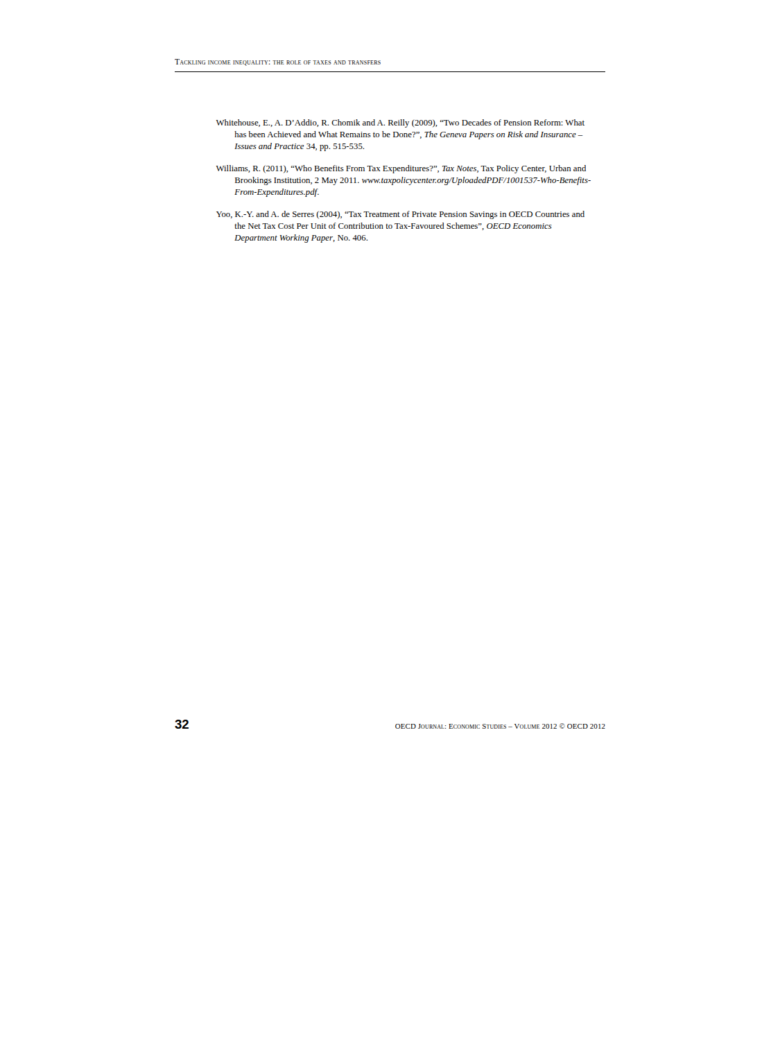Tackling income inequality: the role of taxes and transfers
Whitehouse, E., A. D’Addio, R. Chomik and A. Reilly (2009), “Two Decades of Pension Reform: What has been Achieved and What Remains to be Done?”, The Geneva Papers on Risk and Insurance – Issues and Practice 34, pp. 515-535.
Williams, R. (2011), “Who Benefits From Tax Expenditures?”, Tax Notes, Tax Policy Center, Urban and Brookings Institution, 2 May 2011. www.taxpolicycenter.org/UploadedPDF/1001537-Who-Benefits-From-Expenditures.pdf.
Yoo, K.-Y. and A. de Serres (2004), “Tax Treatment of Private Pension Savings in OECD Countries and the Net Tax Cost Per Unit of Contribution to Tax-Favoured Schemes”, OECD Economics Department Working Paper, No. 406.
32
OECD Journal: Economic Studies – Volume 2012 © OECD 2012